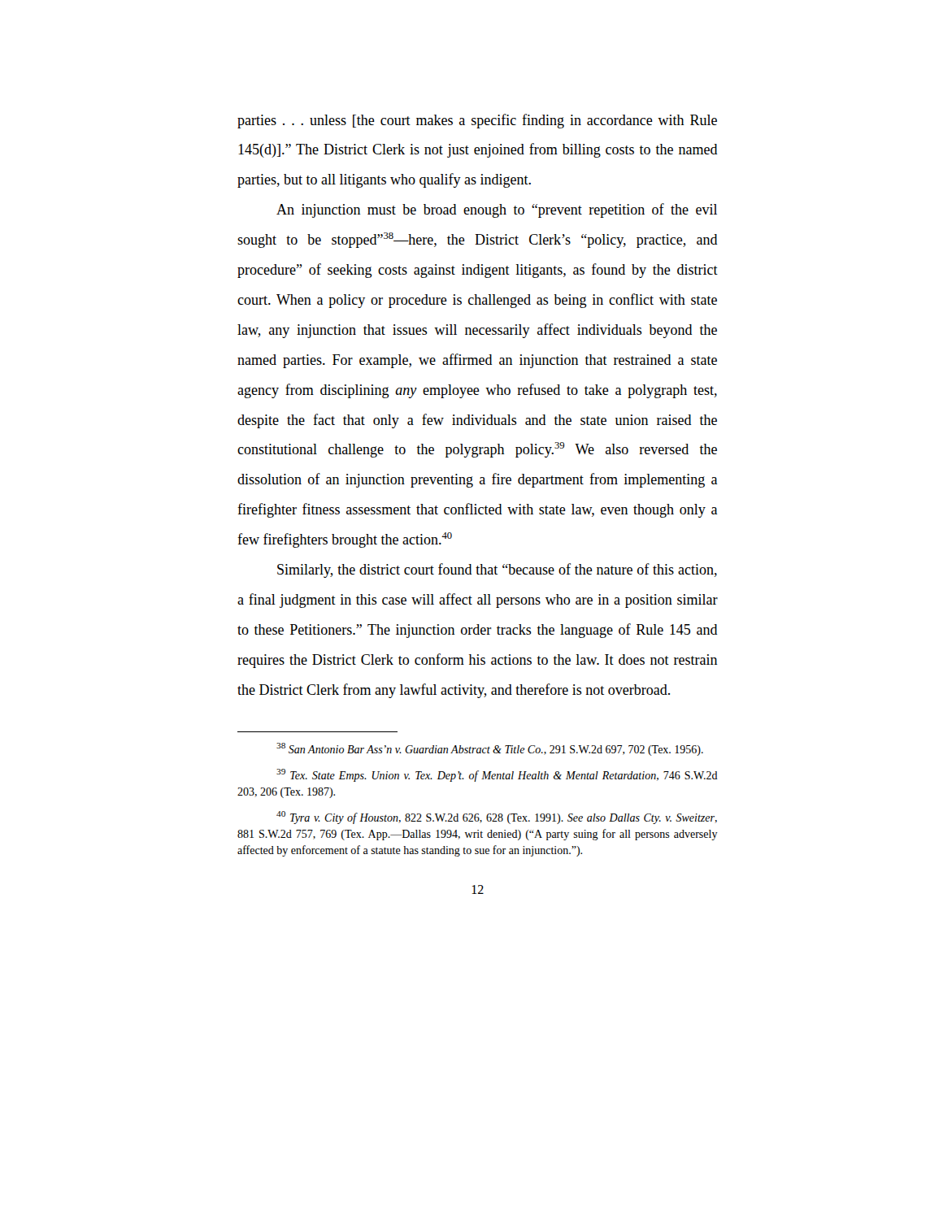parties . . . unless [the court makes a specific finding in accordance with Rule 145(d)].” The District Clerk is not just enjoined from billing costs to the named parties, but to all litigants who qualify as indigent.
An injunction must be broad enough to “prevent repetition of the evil sought to be stopped”38—here, the District Clerk’s “policy, practice, and procedure” of seeking costs against indigent litigants, as found by the district court. When a policy or procedure is challenged as being in conflict with state law, any injunction that issues will necessarily affect individuals beyond the named parties. For example, we affirmed an injunction that restrained a state agency from disciplining any employee who refused to take a polygraph test, despite the fact that only a few individuals and the state union raised the constitutional challenge to the polygraph policy.39 We also reversed the dissolution of an injunction preventing a fire department from implementing a firefighter fitness assessment that conflicted with state law, even though only a few firefighters brought the action.40
Similarly, the district court found that “because of the nature of this action, a final judgment in this case will affect all persons who are in a position similar to these Petitioners.” The injunction order tracks the language of Rule 145 and requires the District Clerk to conform his actions to the law. It does not restrain the District Clerk from any lawful activity, and therefore is not overbroad.
38 San Antonio Bar Ass’n v. Guardian Abstract & Title Co., 291 S.W.2d 697, 702 (Tex. 1956).
39 Tex. State Emps. Union v. Tex. Dep’t. of Mental Health & Mental Retardation, 746 S.W.2d 203, 206 (Tex. 1987).
40 Tyra v. City of Houston, 822 S.W.2d 626, 628 (Tex. 1991). See also Dallas Cty. v. Sweitzer, 881 S.W.2d 757, 769 (Tex. App.—Dallas 1994, writ denied) (“A party suing for all persons adversely affected by enforcement of a statute has standing to sue for an injunction.”).
12